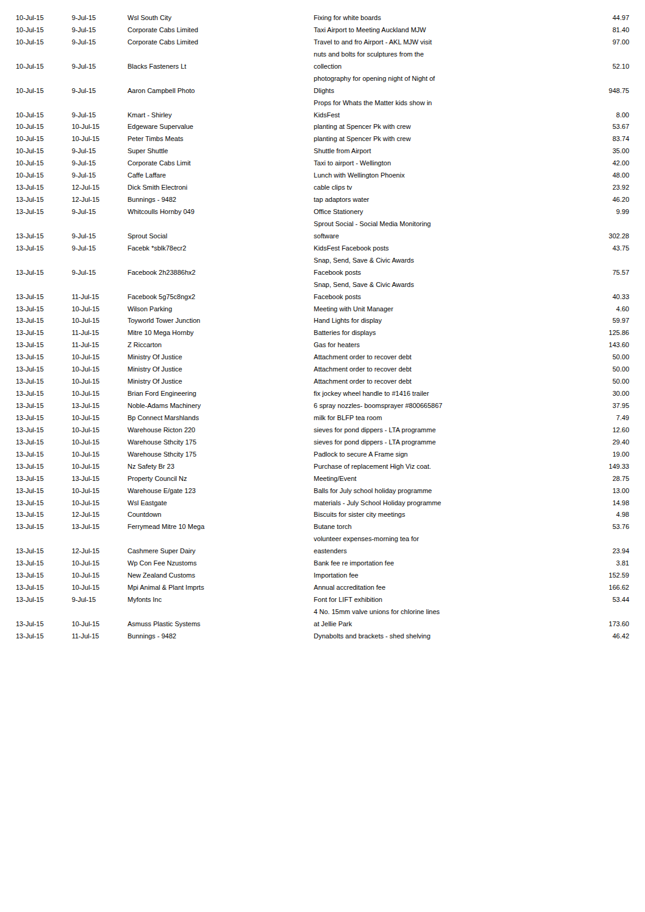| 10-Jul-15 | 9-Jul-15 | Wsl South City | Fixing for white boards | 44.97 |
| 10-Jul-15 | 9-Jul-15 | Corporate Cabs Limited | Taxi Airport to Meeting Auckland MJW | 81.40 |
| 10-Jul-15 | 9-Jul-15 | Corporate Cabs Limited | Travel to and fro Airport - AKL MJW visit | 97.00 |
| | | | nuts and bolts for sculptures from the | |
| 10-Jul-15 | 9-Jul-15 | Blacks Fasteners Lt | collection | 52.10 |
| | | | photography for opening night of Night of | |
| 10-Jul-15 | 9-Jul-15 | Aaron Campbell Photo | Dlights | 948.75 |
| | | | Props for Whats the Matter kids show in | |
| 10-Jul-15 | 9-Jul-15 | Kmart - Shirley | KidsFest | 8.00 |
| 10-Jul-15 | 10-Jul-15 | Edgeware Supervalue | planting at Spencer Pk with crew | 53.67 |
| 10-Jul-15 | 10-Jul-15 | Peter Timbs Meats | planting at Spencer Pk with crew | 83.74 |
| 10-Jul-15 | 9-Jul-15 | Super Shuttle | Shuttle from Airport | 35.00 |
| 10-Jul-15 | 9-Jul-15 | Corporate Cabs Limit | Taxi to airport - Wellington | 42.00 |
| 10-Jul-15 | 9-Jul-15 | Caffe Laffare | Lunch with Wellington Phoenix | 48.00 |
| 13-Jul-15 | 12-Jul-15 | Dick Smith Electroni | cable clips tv | 23.92 |
| 13-Jul-15 | 12-Jul-15 | Bunnings - 9482 | tap adaptors water | 46.20 |
| 13-Jul-15 | 9-Jul-15 | Whitcoulls Hornby 049 | Office Stationery | 9.99 |
| | | | Sprout Social - Social Media Monitoring | |
| 13-Jul-15 | 9-Jul-15 | Sprout Social | software | 302.28 |
| 13-Jul-15 | 9-Jul-15 | Facebk *sblk78ecr2 | KidsFest Facebook posts | 43.75 |
| | | | Snap, Send, Save & Civic Awards | |
| 13-Jul-15 | 9-Jul-15 | Facebook 2h23886hx2 | Facebook posts | 75.57 |
| | | | Snap, Send, Save & Civic Awards | |
| 13-Jul-15 | 11-Jul-15 | Facebook 5g75c8ngx2 | Facebook posts | 40.33 |
| 13-Jul-15 | 10-Jul-15 | Wilson Parking | Meeting with Unit Manager | 4.60 |
| 13-Jul-15 | 10-Jul-15 | Toyworld Tower Junction | Hand Lights for display | 59.97 |
| 13-Jul-15 | 11-Jul-15 | Mitre 10 Mega Hornby | Batteries for displays | 125.86 |
| 13-Jul-15 | 11-Jul-15 | Z Riccarton | Gas for heaters | 143.60 |
| 13-Jul-15 | 10-Jul-15 | Ministry Of Justice | Attachment order to recover debt | 50.00 |
| 13-Jul-15 | 10-Jul-15 | Ministry Of Justice | Attachment order to recover debt | 50.00 |
| 13-Jul-15 | 10-Jul-15 | Ministry Of Justice | Attachment order to recover debt | 50.00 |
| 13-Jul-15 | 10-Jul-15 | Brian Ford Engineering | fix jockey wheel handle to #1416 trailer | 30.00 |
| 13-Jul-15 | 13-Jul-15 | Noble-Adams Machinery | 6 spray nozzles- boomsprayer #800665867 | 37.95 |
| 13-Jul-15 | 10-Jul-15 | Bp Connect Marshlands | milk for BLFP tea room | 7.49 |
| 13-Jul-15 | 10-Jul-15 | Warehouse Ricton 220 | sieves for pond dippers - LTA programme | 12.60 |
| 13-Jul-15 | 10-Jul-15 | Warehouse Sthcity 175 | sieves for pond dippers - LTA programme | 29.40 |
| 13-Jul-15 | 10-Jul-15 | Warehouse Sthcity 175 | Padlock to secure A Frame sign | 19.00 |
| 13-Jul-15 | 10-Jul-15 | Nz Safety Br 23 | Purchase of replacement High Viz coat. | 149.33 |
| 13-Jul-15 | 13-Jul-15 | Property Council Nz | Meeting/Event | 28.75 |
| 13-Jul-15 | 10-Jul-15 | Warehouse E/gate 123 | Balls for July school holiday programme | 13.00 |
| 13-Jul-15 | 10-Jul-15 | Wsl Eastgate | materials - July School Holiday programme | 14.98 |
| 13-Jul-15 | 12-Jul-15 | Countdown | Biscuits for sister city meetings | 4.98 |
| 13-Jul-15 | 13-Jul-15 | Ferrymead Mitre 10 Mega | Butane torch | 53.76 |
| | | | volunteer expenses-morning tea for | |
| 13-Jul-15 | 12-Jul-15 | Cashmere Super Dairy | eastenders | 23.94 |
| 13-Jul-15 | 10-Jul-15 | Wp Con Fee Nzustoms | Bank fee re importation fee | 3.81 |
| 13-Jul-15 | 10-Jul-15 | New Zealand Customs | Importation fee | 152.59 |
| 13-Jul-15 | 10-Jul-15 | Mpi Animal & Plant Imprts | Annual accreditation fee | 166.62 |
| 13-Jul-15 | 9-Jul-15 | Myfonts Inc | Font for LIFT exhibition | 53.44 |
| | | | 4 No. 15mm valve unions for chlorine lines | |
| 13-Jul-15 | 10-Jul-15 | Asmuss Plastic Systems | at Jellie Park | 173.60 |
| 13-Jul-15 | 11-Jul-15 | Bunnings - 9482 | Dynabolts and brackets - shed shelving | 46.42 |